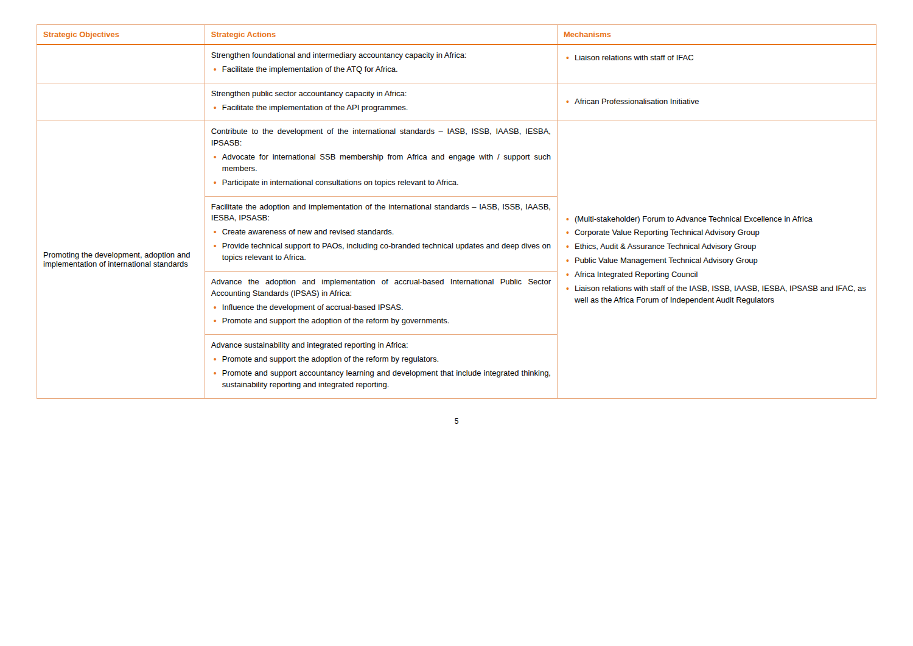| Strategic Objectives | Strategic Actions | Mechanisms |
| --- | --- | --- |
| | Strengthen foundational and intermediary accountancy capacity in Africa: Facilitate the implementation of the ATQ for Africa. | Liaison relations with staff of IFAC |
| | Strengthen public sector accountancy capacity in Africa: Facilitate the implementation of the API programmes. | African Professionalisation Initiative |
| Promoting the development, adoption and implementation of international standards | Contribute to the development of the international standards – IASB, ISSB, IAASB, IESBA, IPSASB: Advocate for international SSB membership from Africa and engage with / support such members. Participate in international consultations on topics relevant to Africa. | (Multi-stakeholder) Forum to Advance Technical Excellence in Africa Corporate Value Reporting Technical Advisory Group Ethics, Audit & Assurance Technical Advisory Group Public Value Management Technical Advisory Group Africa Integrated Reporting Council Liaison relations with staff of the IASB, ISSB, IAASB, IESBA, IPSASB and IFAC, as well as the Africa Forum of Independent Audit Regulators |
| Facilitate the adoption and implementation of the international standards – IASB, ISSB, IAASB, IESBA, IPSASB: Create awareness of new and revised standards. Provide technical support to PAOs, including co-branded technical updates and deep dives on topics relevant to Africa. |
| Advance the adoption and implementation of accrual-based International Public Sector Accounting Standards (IPSAS) in Africa: Influence the development of accrual-based IPSAS. Promote and support the adoption of the reform by governments. |
| Advance sustainability and integrated reporting in Africa: Promote and support the adoption of the reform by regulators. Promote and support accountancy learning and development that include integrated thinking, sustainability reporting and integrated reporting. |
5